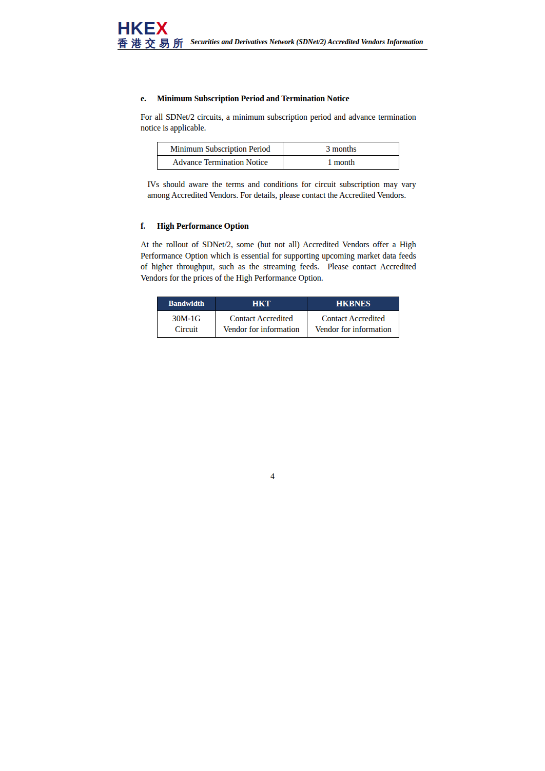HKEX 香港交易所
Securities and Derivatives Network (SDNet/2) Accredited Vendors Information
e. Minimum Subscription Period and Termination Notice
For all SDNet/2 circuits, a minimum subscription period and advance termination notice is applicable.
| Minimum Subscription Period | 3 months |
| Advance Termination Notice | 1 month |
IVs should aware the terms and conditions for circuit subscription may vary among Accredited Vendors. For details, please contact the Accredited Vendors.
f. High Performance Option
At the rollout of SDNet/2, some (but not all) Accredited Vendors offer a High Performance Option which is essential for supporting upcoming market data feeds of higher throughput, such as the streaming feeds. Please contact Accredited Vendors for the prices of the High Performance Option.
| Bandwidth | HKT | HKBNES |
| --- | --- | --- |
| 30M-1G Circuit | Contact Accredited Vendor for information | Contact Accredited Vendor for information |
4